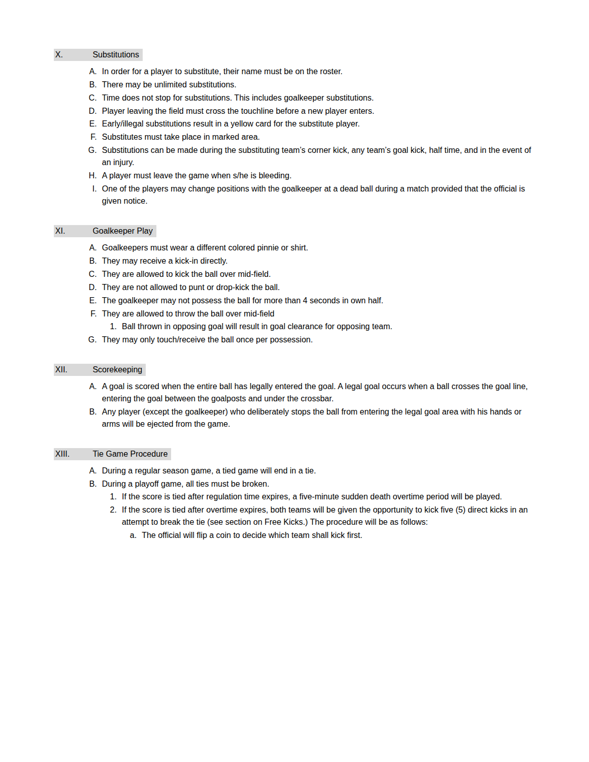X. Substitutions
In order for a player to substitute, their name must be on the roster.
There may be unlimited substitutions.
Time does not stop for substitutions. This includes goalkeeper substitutions.
Player leaving the field must cross the touchline before a new player enters.
Early/illegal substitutions result in a yellow card for the substitute player.
Substitutes must take place in marked area.
Substitutions can be made during the substituting team’s corner kick, any team’s goal kick, half time, and in the event of an injury.
A player must leave the game when s/he is bleeding.
One of the players may change positions with the goalkeeper at a dead ball during a match provided that the official is given notice.
XI. Goalkeeper Play
Goalkeepers must wear a different colored pinnie or shirt.
They may receive a kick-in directly.
They are allowed to kick the ball over mid-field.
They are not allowed to punt or drop-kick the ball.
The goalkeeper may not possess the ball for more than 4 seconds in own half.
They are allowed to throw the ball over mid-field
Ball thrown in opposing goal will result in goal clearance for opposing team.
They may only touch/receive the ball once per possession.
XII. Scorekeeping
A goal is scored when the entire ball has legally entered the goal. A legal goal occurs when a ball crosses the goal line, entering the goal between the goalposts and under the crossbar.
Any player (except the goalkeeper) who deliberately stops the ball from entering the legal goal area with his hands or arms will be ejected from the game.
XIII. Tie Game Procedure
During a regular season game, a tied game will end in a tie.
During a playoff game, all ties must be broken.
If the score is tied after regulation time expires, a five-minute sudden death overtime period will be played.
If the score is tied after overtime expires, both teams will be given the opportunity to kick five (5) direct kicks in an attempt to break the tie (see section on Free Kicks.) The procedure will be as follows:
The official will flip a coin to decide which team shall kick first.